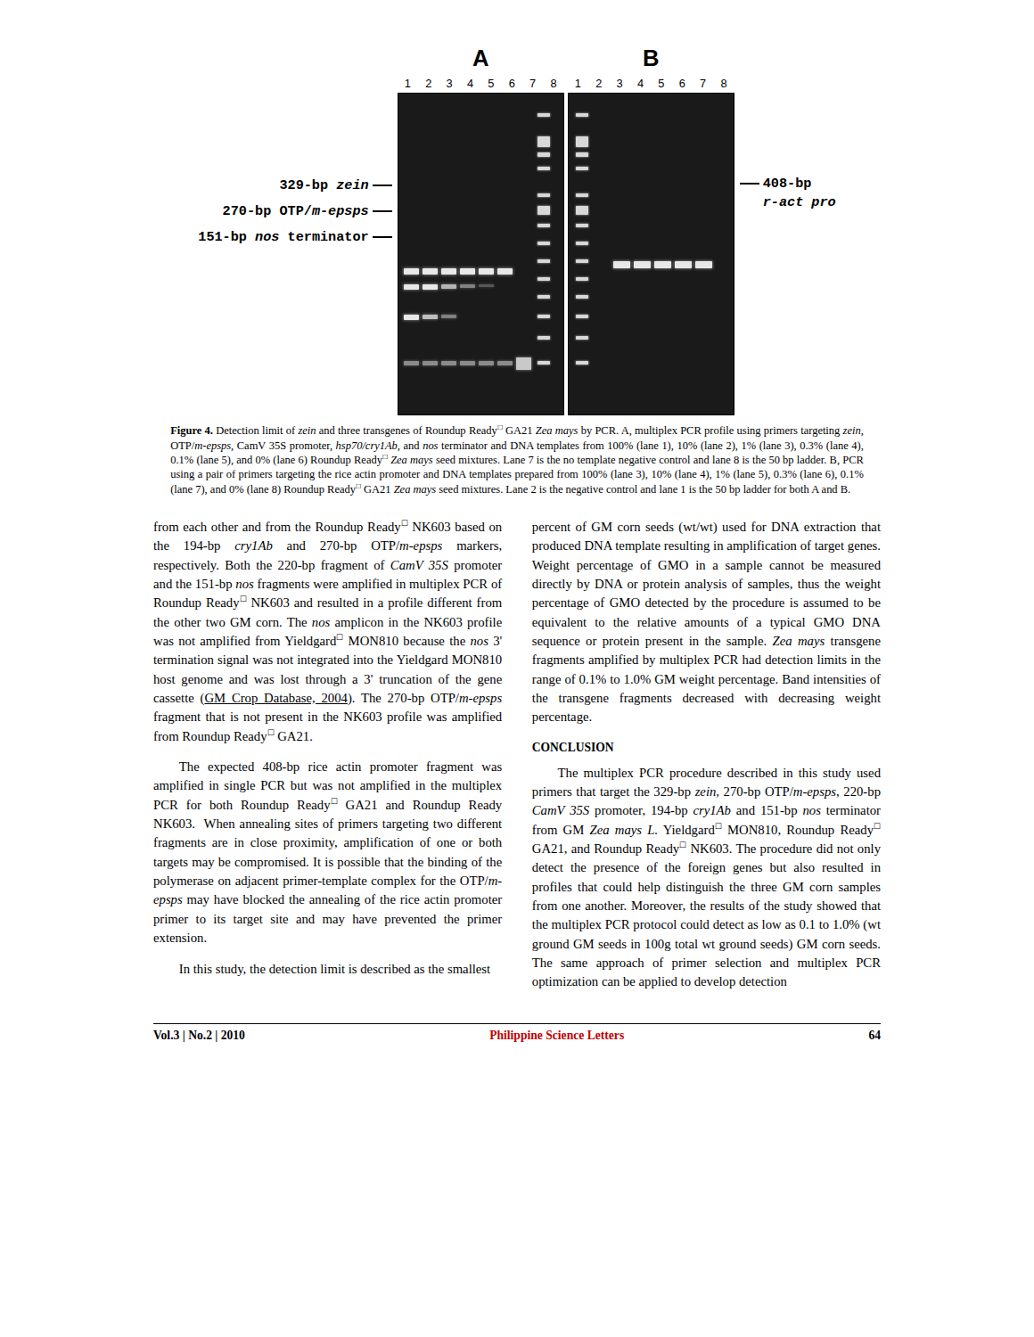329-bp zein 270-bp OTP/m-epsps 151-bp nos terminator
A
12345678
B
12345678
408-bp r-act pro
Figure 4. Detection limit of zein and three transgenes of Roundup Ready☐ GA21 Zea mays by PCR. A, multiplex PCR profile using primers targeting zein, OTP/m-epsps, CamV 35S promoter, hsp70/cry1Ab, and nos terminator and DNA templates from 100% (lane 1), 10% (lane 2), 1% (lane 3), 0.3% (lane 4), 0.1% (lane 5), and 0% (lane 6) Roundup Ready☐ Zea mays seed mixtures. Lane 7 is the no template negative control and lane 8 is the 50 bp ladder. B, PCR using a pair of primers targeting the rice actin promoter and DNA templates prepared from 100% (lane 3), 10% (lane 4), 1% (lane 5), 0.3% (lane 6), 0.1% (lane 7), and 0% (lane 8) Roundup Ready☐ GA21 Zea mays seed mixtures. Lane 2 is the negative control and lane 1 is the 50 bp ladder for both A and B.
from each other and from the Roundup Ready☐ NK603 based on the 194-bp cry1Ab and 270-bp OTP/m-epsps markers, respectively. Both the 220-bp fragment of CamV 35S promoter and the 151-bp nos fragments were amplified in multiplex PCR of Roundup Ready☐ NK603 and resulted in a profile different from the other two GM corn. The nos amplicon in the NK603 profile was not amplified from Yieldgard☐ MON810 because the nos 3' termination signal was not integrated into the Yieldgard MON810 host genome and was lost through a 3' truncation of the gene cassette (GM Crop Database, 2004). The 270-bp OTP/m-epsps fragment that is not present in the NK603 profile was amplified from Roundup Ready☐ GA21.
The expected 408-bp rice actin promoter fragment was amplified in single PCR but was not amplified in the multiplex PCR for both Roundup Ready☐ GA21 and Roundup Ready NK603. When annealing sites of primers targeting two different fragments are in close proximity, amplification of one or both targets may be compromised. It is possible that the binding of the polymerase on adjacent primer-template complex for the OTP/m-epsps may have blocked the annealing of the rice actin promoter primer to its target site and may have prevented the primer extension.
In this study, the detection limit is described as the smallest
percent of GM corn seeds (wt/wt) used for DNA extraction that produced DNA template resulting in amplification of target genes. Weight percentage of GMO in a sample cannot be measured directly by DNA or protein analysis of samples, thus the weight percentage of GMO detected by the procedure is assumed to be equivalent to the relative amounts of a typical GMO DNA sequence or protein present in the sample. Zea mays transgene fragments amplified by multiplex PCR had detection limits in the range of 0.1% to 1.0% GM weight percentage. Band intensities of the transgene fragments decreased with decreasing weight percentage.
CONCLUSION
The multiplex PCR procedure described in this study used primers that target the 329-bp zein, 270-bp OTP/m-epsps, 220-bp CamV 35S promoter, 194-bp cry1Ab and 151-bp nos terminator from GM Zea mays L. Yieldgard☐ MON810, Roundup Ready☐ GA21, and Roundup Ready☐ NK603. The procedure did not only detect the presence of the foreign genes but also resulted in profiles that could help distinguish the three GM corn samples from one another. Moreover, the results of the study showed that the multiplex PCR protocol could detect as low as 0.1 to 1.0% (wt ground GM seeds in 100g total wt ground seeds) GM corn seeds. The same approach of primer selection and multiplex PCR optimization can be applied to develop detection
Vol.3 | No.2 | 2010 Philippine Science Letters 64